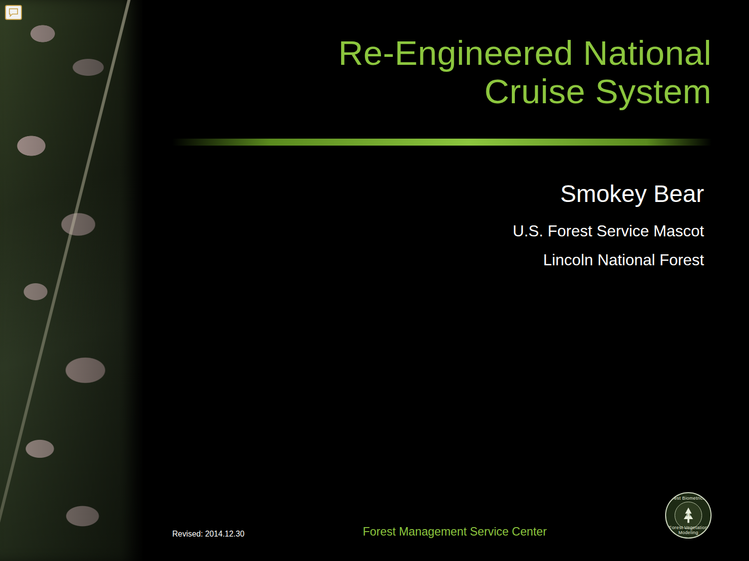Re-Engineered National
Cruise System
Smokey Bear
U.S. Forest Service Mascot
Lincoln National Forest
Revised: 2014.12.30
Forest Management Service Center
Forest Biometrics & Forest Vegetation Modeling
U S